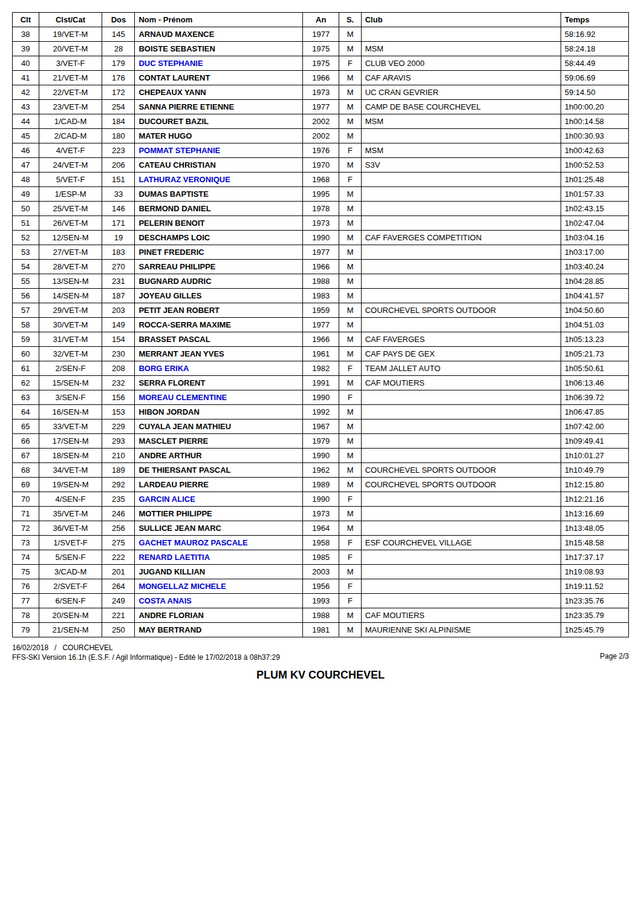| Clt | Clst/Cat | Dos | Nom - Prénom | An | S. | Club | Temps |
| --- | --- | --- | --- | --- | --- | --- | --- |
| 38 | 19/VET-M | 145 | ARNAUD MAXENCE | 1977 | M | | 58:16.92 |
| 39 | 20/VET-M | 28 | BOISTE SEBASTIEN | 1975 | M | MSM | 58:24.18 |
| 40 | 3/VET-F | 179 | DUC STEPHANIE | 1975 | F | CLUB VEO 2000 | 58:44.49 |
| 41 | 21/VET-M | 176 | CONTAT LAURENT | 1966 | M | CAF ARAVIS | 59:06.69 |
| 42 | 22/VET-M | 172 | CHEPEAUX YANN | 1973 | M | UC CRAN GEVRIER | 59:14.50 |
| 43 | 23/VET-M | 254 | SANNA PIERRE ETIENNE | 1977 | M | CAMP DE BASE COURCHEVEL | 1h00:00.20 |
| 44 | 1/CAD-M | 184 | DUCOURET BAZIL | 2002 | M | MSM | 1h00:14.58 |
| 45 | 2/CAD-M | 180 | MATER HUGO | 2002 | M | | 1h00:30.93 |
| 46 | 4/VET-F | 223 | POMMAT STEPHANIE | 1976 | F | MSM | 1h00:42.63 |
| 47 | 24/VET-M | 206 | CATEAU CHRISTIAN | 1970 | M | S3V | 1h00:52.53 |
| 48 | 5/VET-F | 151 | LATHURAZ VERONIQUE | 1968 | F | | 1h01:25.48 |
| 49 | 1/ESP-M | 33 | DUMAS BAPTISTE | 1995 | M | | 1h01:57.33 |
| 50 | 25/VET-M | 146 | BERMOND DANIEL | 1978 | M | | 1h02:43.15 |
| 51 | 26/VET-M | 171 | PELERIN BENOIT | 1973 | M | | 1h02:47.04 |
| 52 | 12/SEN-M | 19 | DESCHAMPS LOIC | 1990 | M | CAF FAVERGES COMPETITION | 1h03:04.16 |
| 53 | 27/VET-M | 183 | PINET FREDERIC | 1977 | M | | 1h03:17.00 |
| 54 | 28/VET-M | 270 | SARREAU PHILIPPE | 1966 | M | | 1h03:40.24 |
| 55 | 13/SEN-M | 231 | BUGNARD AUDRIC | 1988 | M | | 1h04:28.85 |
| 56 | 14/SEN-M | 187 | JOYEAU GILLES | 1983 | M | | 1h04:41.57 |
| 57 | 29/VET-M | 203 | PETIT JEAN ROBERT | 1959 | M | COURCHEVEL SPORTS OUTDOOR | 1h04:50.60 |
| 58 | 30/VET-M | 149 | ROCCA-SERRA MAXIME | 1977 | M | | 1h04:51.03 |
| 59 | 31/VET-M | 154 | BRASSET PASCAL | 1966 | M | CAF FAVERGES | 1h05:13.23 |
| 60 | 32/VET-M | 230 | MERRANT JEAN YVES | 1961 | M | CAF PAYS DE GEX | 1h05:21.73 |
| 61 | 2/SEN-F | 208 | BORG ERIKA | 1982 | F | TEAM JALLET AUTO | 1h05:50.61 |
| 62 | 15/SEN-M | 232 | SERRA FLORENT | 1991 | M | CAF MOUTIERS | 1h06:13.46 |
| 63 | 3/SEN-F | 156 | MOREAU CLEMENTINE | 1990 | F | | 1h06:39.72 |
| 64 | 16/SEN-M | 153 | HIBON JORDAN | 1992 | M | | 1h06:47.85 |
| 65 | 33/VET-M | 229 | CUYALA JEAN MATHIEU | 1967 | M | | 1h07:42.00 |
| 66 | 17/SEN-M | 293 | MASCLET PIERRE | 1979 | M | | 1h09:49.41 |
| 67 | 18/SEN-M | 210 | ANDRE ARTHUR | 1990 | M | | 1h10:01.27 |
| 68 | 34/VET-M | 189 | DE THIERSANT PASCAL | 1962 | M | COURCHEVEL SPORTS OUTDOOR | 1h10:49.79 |
| 69 | 19/SEN-M | 292 | LARDEAU PIERRE | 1989 | M | COURCHEVEL SPORTS OUTDOOR | 1h12:15.80 |
| 70 | 4/SEN-F | 235 | GARCIN ALICE | 1990 | F | | 1h12:21.16 |
| 71 | 35/VET-M | 246 | MOTTIER PHILIPPE | 1973 | M | | 1h13:16.69 |
| 72 | 36/VET-M | 256 | SULLICE JEAN MARC | 1964 | M | | 1h13:48.05 |
| 73 | 1/SVET-F | 275 | GACHET MAUROZ PASCALE | 1958 | F | ESF COURCHEVEL VILLAGE | 1h15:48.58 |
| 74 | 5/SEN-F | 222 | RENARD LAETITIA | 1985 | F | | 1h17:37.17 |
| 75 | 3/CAD-M | 201 | JUGAND KILLIAN | 2003 | M | | 1h19:08.93 |
| 76 | 2/SVET-F | 264 | MONGELLAZ MICHELE | 1956 | F | | 1h19:11.52 |
| 77 | 6/SEN-F | 249 | COSTA ANAIS | 1993 | F | | 1h23:35.76 |
| 78 | 20/SEN-M | 221 | ANDRE FLORIAN | 1988 | M | CAF MOUTIERS | 1h23:35.79 |
| 79 | 21/SEN-M | 250 | MAY BERTRAND | 1981 | M | MAURIENNE SKI ALPINISME | 1h25:45.79 |
16/02/2018 / COURCHEVEL
FFS-SKI Version 16.1h (E.S.F. / Agil Informatique) - Edité le 17/02/2018 à 08h37:29
Page 2/3
PLUM KV COURCHEVEL